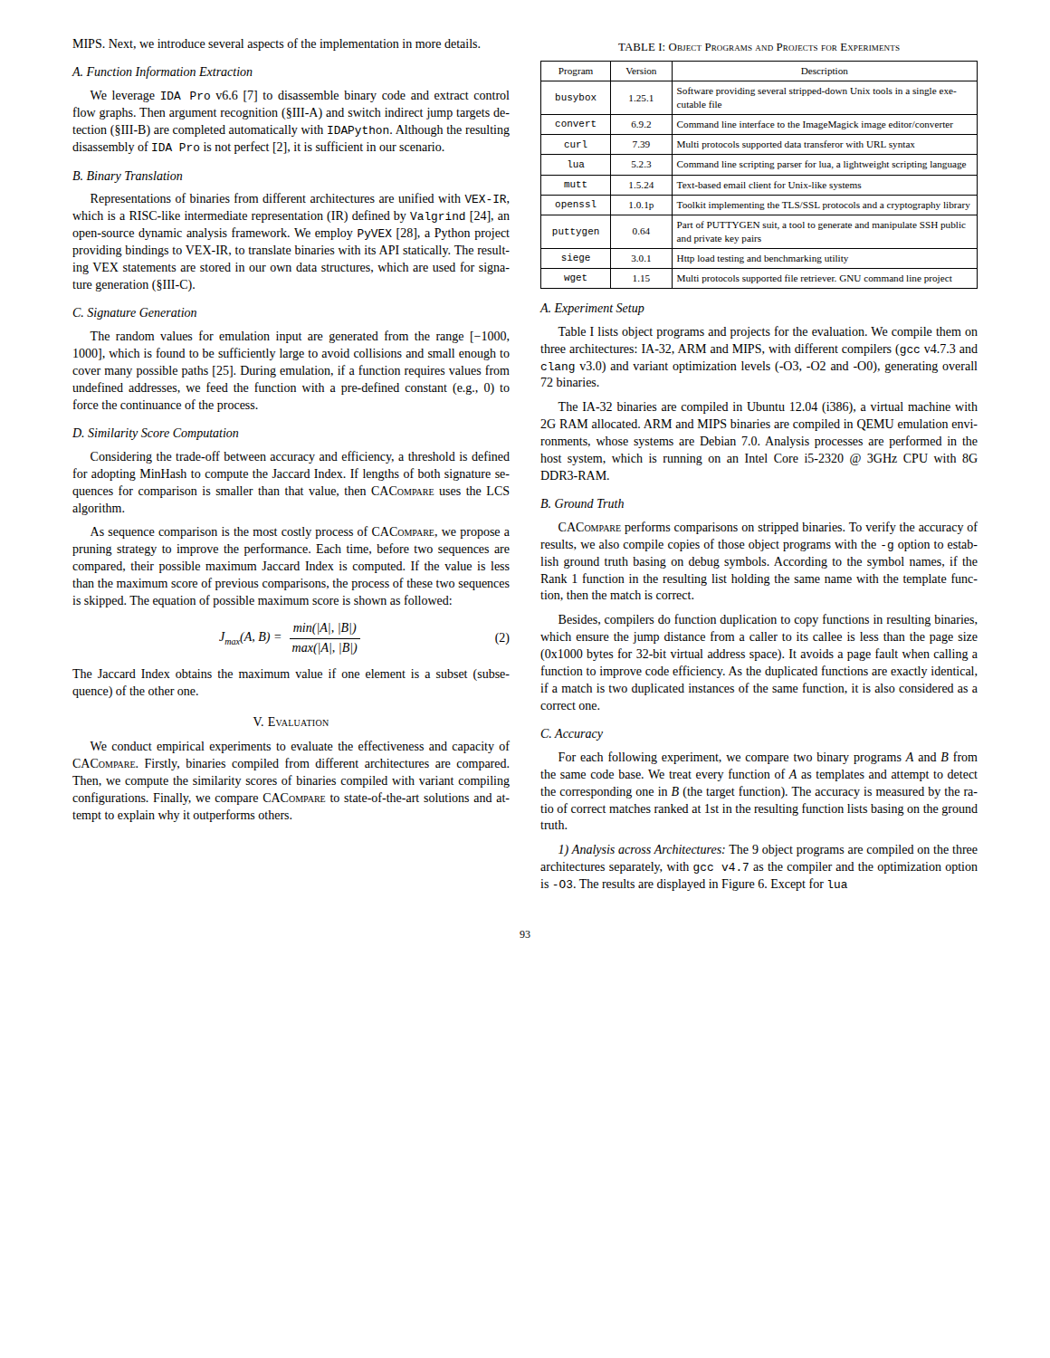MIPS. Next, we introduce several aspects of the implementation in more details.
A. Function Information Extraction
We leverage IDA Pro v6.6 [7] to disassemble binary code and extract control flow graphs. Then argument recognition (§III-A) and switch indirect jump targets detection (§III-B) are completed automatically with IDAPython. Although the resulting disassembly of IDA Pro is not perfect [2], it is sufficient in our scenario.
B. Binary Translation
Representations of binaries from different architectures are unified with VEX-IR, which is a RISC-like intermediate representation (IR) defined by Valgrind [24], an open-source dynamic analysis framework. We employ PyVEX [28], a Python project providing bindings to VEX-IR, to translate binaries with its API statically. The resulting VEX statements are stored in our own data structures, which are used for signature generation (§III-C).
C. Signature Generation
The random values for emulation input are generated from the range [−1000, 1000], which is found to be sufficiently large to avoid collisions and small enough to cover many possible paths [25]. During emulation, if a function requires values from undefined addresses, we feed the function with a pre-defined constant (e.g., 0) to force the continuance of the process.
D. Similarity Score Computation
Considering the trade-off between accuracy and efficiency, a threshold is defined for adopting MinHash to compute the Jaccard Index. If lengths of both signature sequences for comparison is smaller than that value, then CACompare uses the LCS algorithm.
As sequence comparison is the most costly process of CACompare, we propose a pruning strategy to improve the performance. Each time, before two sequences are compared, their possible maximum Jaccard Index is computed. If the value is less than the maximum score of previous comparisons, the process of these two sequences is skipped. The equation of possible maximum score is shown as followed:
Jmax(A, B) = min(|A|, |B|) max(|A|, |B|)
(2)
The Jaccard Index obtains the maximum value if one element is a subset (subsequence) of the other one.
V. Evaluation
We conduct empirical experiments to evaluate the effectiveness and capacity of CACompare. Firstly, binaries compiled from different architectures are compared. Then, we compute the similarity scores of binaries compiled with variant compiling configurations. Finally, we compare CACompare to state-of-the-art solutions and attempt to explain why it outperforms others.
TABLE I: Object Programs and Projects for Experiments
| Program | Version | Description |
| --- | --- | --- |
| busybox | 1.25.1 | Software providing several stripped-down Unix tools in a single executable file |
| convert | 6.9.2 | Command line interface to the ImageMagick image editor/converter |
| curl | 7.39 | Multi protocols supported data transferor with URL syntax |
| lua | 5.2.3 | Command line scripting parser for lua, a lightweight scripting language |
| mutt | 1.5.24 | Text-based email client for Unix-like systems |
| openssl | 1.0.1p | Toolkit implementing the TLS/SSL protocols and a cryptography library |
| puttygen | 0.64 | Part of PUTTYGEN suit, a tool to generate and manipulate SSH public and private key pairs |
| siege | 3.0.1 | Http load testing and benchmarking utility |
| wget | 1.15 | Multi protocols supported file retriever. GNU command line project |
A. Experiment Setup
Table I lists object programs and projects for the evaluation. We compile them on three architectures: IA-32, ARM and MIPS, with different compilers (gcc v4.7.3 and clang v3.0) and variant optimization levels (-O3, -O2 and -O0), generating overall 72 binaries.
The IA-32 binaries are compiled in Ubuntu 12.04 (i386), a virtual machine with 2G RAM allocated. ARM and MIPS binaries are compiled in QEMU emulation environments, whose systems are Debian 7.0. Analysis processes are performed in the host system, which is running on an Intel Core i5-2320 @ 3GHz CPU with 8G DDR3-RAM.
B. Ground Truth
CACompare performs comparisons on stripped binaries. To verify the accuracy of results, we also compile copies of those object programs with the -g option to establish ground truth basing on debug symbols. According to the symbol names, if the Rank 1 function in the resulting list holding the same name with the template function, then the match is correct.
Besides, compilers do function duplication to copy functions in resulting binaries, which ensure the jump distance from a caller to its callee is less than the page size (0x1000 bytes for 32-bit virtual address space). It avoids a page fault when calling a function to improve code efficiency. As the duplicated functions are exactly identical, if a match is two duplicated instances of the same function, it is also considered as a correct one.
C. Accuracy
For each following experiment, we compare two binary programs A and B from the same code base. We treat every function of A as templates and attempt to detect the corresponding one in B (the target function). The accuracy is measured by the ratio of correct matches ranked at 1st in the resulting function lists basing on the ground truth.
1) Analysis across Architectures: The 9 object programs are compiled on the three architectures separately, with gcc v4.7 as the compiler and the optimization option is -O3. The results are displayed in Figure 6. Except for lua
93